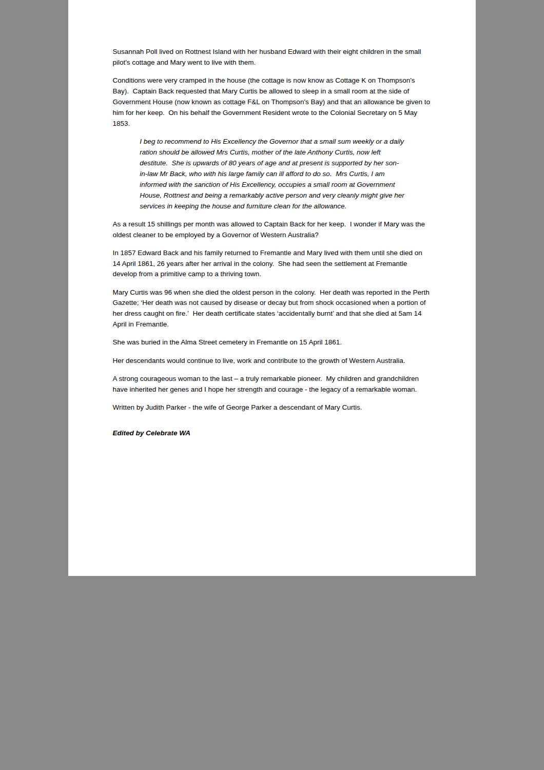Susannah Poll lived on Rottnest Island with her husband Edward with their eight children in the small pilot's cottage and Mary went to live with them.
Conditions were very cramped in the house (the cottage is now know as Cottage K on Thompson's Bay). Captain Back requested that Mary Curtis be allowed to sleep in a small room at the side of Government House (now known as cottage F&L on Thompson's Bay) and that an allowance be given to him for her keep. On his behalf the Government Resident wrote to the Colonial Secretary on 5 May 1853.
I beg to recommend to His Excellency the Governor that a small sum weekly or a daily ration should be allowed Mrs Curtis, mother of the late Anthony Curtis, now left destitute. She is upwards of 80 years of age and at present is supported by her son-in-law Mr Back, who with his large family can ill afford to do so. Mrs Curtis, I am informed with the sanction of His Excellency, occupies a small room at Government House, Rottnest and being a remarkably active person and very cleanly might give her services in keeping the house and furniture clean for the allowance.
As a result 15 shillings per month was allowed to Captain Back for her keep. I wonder if Mary was the oldest cleaner to be employed by a Governor of Western Australia?
In 1857 Edward Back and his family returned to Fremantle and Mary lived with them until she died on 14 April 1861, 26 years after her arrival in the colony. She had seen the settlement at Fremantle develop from a primitive camp to a thriving town.
Mary Curtis was 96 when she died the oldest person in the colony. Her death was reported in the Perth Gazette; ‘Her death was not caused by disease or decay but from shock occasioned when a portion of her dress caught on fire.’ Her death certificate states ‘accidentally burnt’ and that she died at 5am 14 April in Fremantle.
She was buried in the Alma Street cemetery in Fremantle on 15 April 1861.
Her descendants would continue to live, work and contribute to the growth of Western Australia.
A strong courageous woman to the last – a truly remarkable pioneer. My children and grandchildren have inherited her genes and I hope her strength and courage - the legacy of a remarkable woman.
Written by Judith Parker - the wife of George Parker a descendant of Mary Curtis.
Edited by Celebrate WA